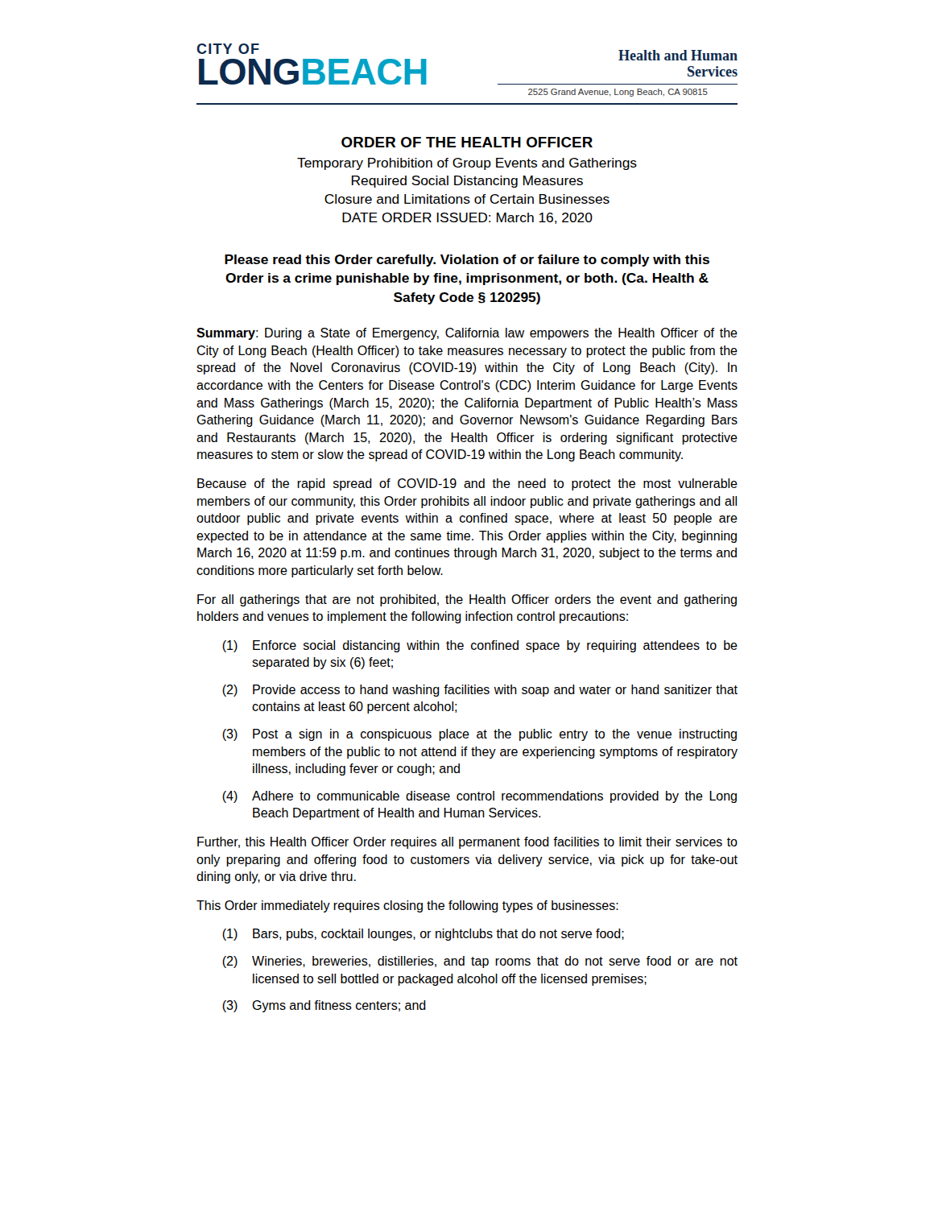CITY OF LONGBEACH
Health and Human
Services
2525 Grand Avenue, Long Beach, CA 90815
ORDER OF THE HEALTH OFFICER
Temporary Prohibition of Group Events and Gatherings
Required Social Distancing Measures
Closure and Limitations of Certain Businesses
DATE ORDER ISSUED: March 16, 2020
Please read this Order carefully. Violation of or failure to comply with this Order is a crime punishable by fine, imprisonment, or both. (Ca. Health & Safety Code § 120295)
Summary: During a State of Emergency, California law empowers the Health Officer of the City of Long Beach (Health Officer) to take measures necessary to protect the public from the spread of the Novel Coronavirus (COVID-19) within the City of Long Beach (City). In accordance with the Centers for Disease Control's (CDC) Interim Guidance for Large Events and Mass Gatherings (March 15, 2020); the California Department of Public Health’s Mass Gathering Guidance (March 11, 2020); and Governor Newsom's Guidance Regarding Bars and Restaurants (March 15, 2020), the Health Officer is ordering significant protective measures to stem or slow the spread of COVID-19 within the Long Beach community.
Because of the rapid spread of COVID-19 and the need to protect the most vulnerable members of our community, this Order prohibits all indoor public and private gatherings and all outdoor public and private events within a confined space, where at least 50 people are expected to be in attendance at the same time. This Order applies within the City, beginning March 16, 2020 at 11:59 p.m. and continues through March 31, 2020, subject to the terms and conditions more particularly set forth below.
For all gatherings that are not prohibited, the Health Officer orders the event and gathering holders and venues to implement the following infection control precautions:
Enforce social distancing within the confined space by requiring attendees to be separated by six (6) feet;
Provide access to hand washing facilities with soap and water or hand sanitizer that contains at least 60 percent alcohol;
Post a sign in a conspicuous place at the public entry to the venue instructing members of the public to not attend if they are experiencing symptoms of respiratory illness, including fever or cough; and
Adhere to communicable disease control recommendations provided by the Long Beach Department of Health and Human Services.
Further, this Health Officer Order requires all permanent food facilities to limit their services to only preparing and offering food to customers via delivery service, via pick up for take-out dining only, or via drive thru.
This Order immediately requires closing the following types of businesses:
Bars, pubs, cocktail lounges, or nightclubs that do not serve food;
Wineries, breweries, distilleries, and tap rooms that do not serve food or are not licensed to sell bottled or packaged alcohol off the licensed premises;
Gyms and fitness centers; and